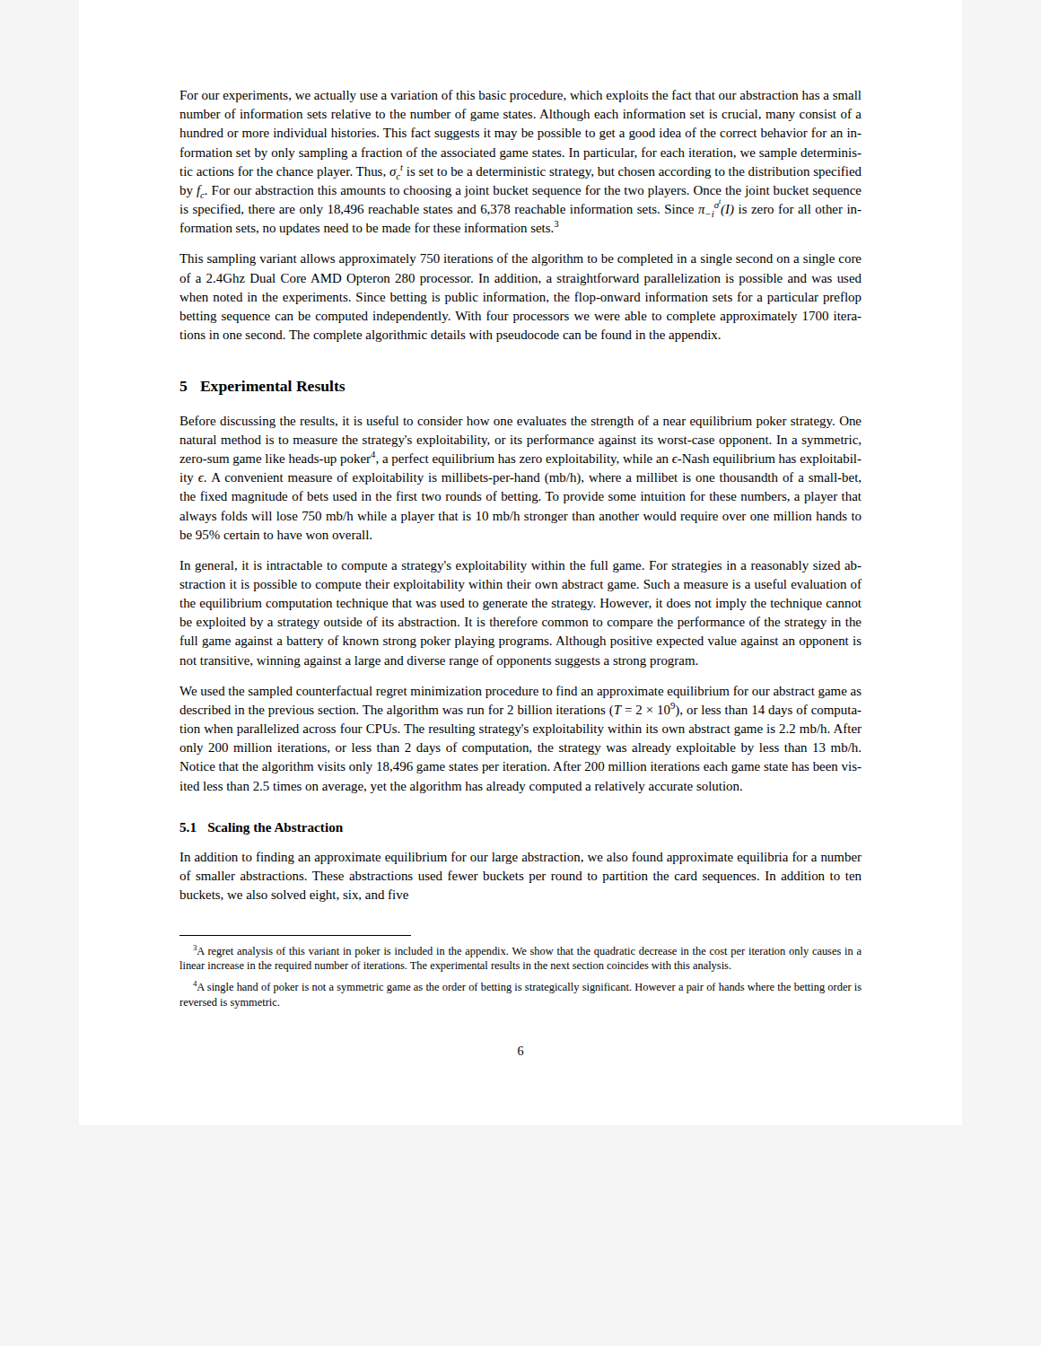For our experiments, we actually use a variation of this basic procedure, which exploits the fact that our abstraction has a small number of information sets relative to the number of game states. Although each information set is crucial, many consist of a hundred or more individual histories. This fact suggests it may be possible to get a good idea of the correct behavior for an information set by only sampling a fraction of the associated game states. In particular, for each iteration, we sample deterministic actions for the chance player. Thus, σct is set to be a deterministic strategy, but chosen according to the distribution specified by fc. For our abstraction this amounts to choosing a joint bucket sequence for the two players. Once the joint bucket sequence is specified, there are only 18,496 reachable states and 6,378 reachable information sets. Since π−iσt(I) is zero for all other information sets, no updates need to be made for these information sets.3
This sampling variant allows approximately 750 iterations of the algorithm to be completed in a single second on a single core of a 2.4Ghz Dual Core AMD Opteron 280 processor. In addition, a straightforward parallelization is possible and was used when noted in the experiments. Since betting is public information, the flop-onward information sets for a particular preflop betting sequence can be computed independently. With four processors we were able to complete approximately 1700 iterations in one second. The complete algorithmic details with pseudocode can be found in the appendix.
5 Experimental Results
Before discussing the results, it is useful to consider how one evaluates the strength of a near equilibrium poker strategy. One natural method is to measure the strategy's exploitability, or its performance against its worst-case opponent. In a symmetric, zero-sum game like heads-up poker4, a perfect equilibrium has zero exploitability, while an ϵ-Nash equilibrium has exploitability ϵ. A convenient measure of exploitability is millibets-per-hand (mb/h), where a millibet is one thousandth of a small-bet, the fixed magnitude of bets used in the first two rounds of betting. To provide some intuition for these numbers, a player that always folds will lose 750 mb/h while a player that is 10 mb/h stronger than another would require over one million hands to be 95% certain to have won overall.
In general, it is intractable to compute a strategy's exploitability within the full game. For strategies in a reasonably sized abstraction it is possible to compute their exploitability within their own abstract game. Such a measure is a useful evaluation of the equilibrium computation technique that was used to generate the strategy. However, it does not imply the technique cannot be exploited by a strategy outside of its abstraction. It is therefore common to compare the performance of the strategy in the full game against a battery of known strong poker playing programs. Although positive expected value against an opponent is not transitive, winning against a large and diverse range of opponents suggests a strong program.
We used the sampled counterfactual regret minimization procedure to find an approximate equilibrium for our abstract game as described in the previous section. The algorithm was run for 2 billion iterations (T = 2 × 109), or less than 14 days of computation when parallelized across four CPUs. The resulting strategy's exploitability within its own abstract game is 2.2 mb/h. After only 200 million iterations, or less than 2 days of computation, the strategy was already exploitable by less than 13 mb/h. Notice that the algorithm visits only 18,496 game states per iteration. After 200 million iterations each game state has been visited less than 2.5 times on average, yet the algorithm has already computed a relatively accurate solution.
5.1 Scaling the Abstraction
In addition to finding an approximate equilibrium for our large abstraction, we also found approximate equilibria for a number of smaller abstractions. These abstractions used fewer buckets per round to partition the card sequences. In addition to ten buckets, we also solved eight, six, and five
3A regret analysis of this variant in poker is included in the appendix. We show that the quadratic decrease in the cost per iteration only causes in a linear increase in the required number of iterations. The experimental results in the next section coincides with this analysis.
4A single hand of poker is not a symmetric game as the order of betting is strategically significant. However a pair of hands where the betting order is reversed is symmetric.
6